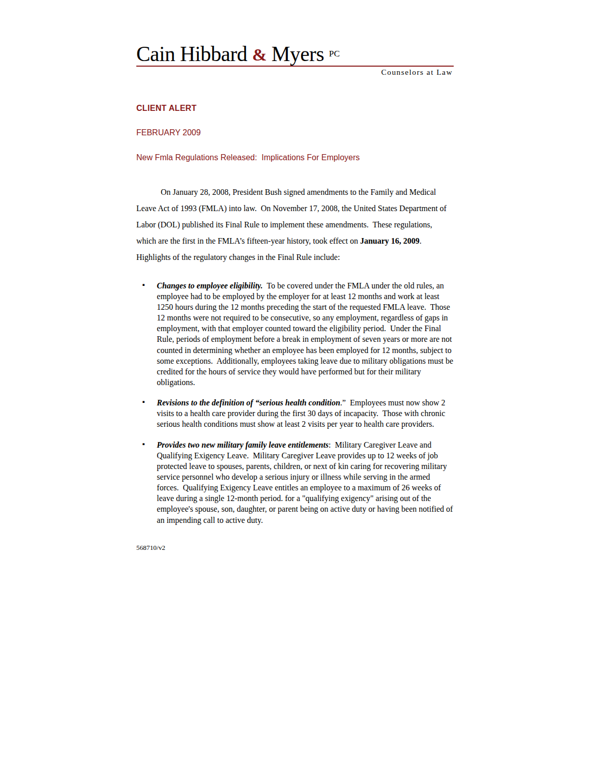Cain Hibbard & Myers PC
Counselors at Law
CLIENT ALERT
FEBRUARY 2009
New Fmla Regulations Released: Implications For Employers
On January 28, 2008, President Bush signed amendments to the Family and Medical Leave Act of 1993 (FMLA) into law. On November 17, 2008, the United States Department of Labor (DOL) published its Final Rule to implement these amendments. These regulations, which are the first in the FMLA’s fifteen-year history, took effect on January 16, 2009. Highlights of the regulatory changes in the Final Rule include:
Changes to employee eligibility. To be covered under the FMLA under the old rules, an employee had to be employed by the employer for at least 12 months and work at least 1250 hours during the 12 months preceding the start of the requested FMLA leave. Those 12 months were not required to be consecutive, so any employment, regardless of gaps in employment, with that employer counted toward the eligibility period. Under the Final Rule, periods of employment before a break in employment of seven years or more are not counted in determining whether an employee has been employed for 12 months, subject to some exceptions. Additionally, employees taking leave due to military obligations must be credited for the hours of service they would have performed but for their military obligations.
Revisions to the definition of “serious health condition.” Employees must now show 2 visits to a health care provider during the first 30 days of incapacity. Those with chronic serious health conditions must show at least 2 visits per year to health care providers.
Provides two new military family leave entitlements: Military Caregiver Leave and Qualifying Exigency Leave. Military Caregiver Leave provides up to 12 weeks of job protected leave to spouses, parents, children, or next of kin caring for recovering military service personnel who develop a serious injury or illness while serving in the armed forces. Qualifying Exigency Leave entitles an employee to a maximum of 26 weeks of leave during a single 12-month period. for a "qualifying exigency" arising out of the employee's spouse, son, daughter, or parent being on active duty or having been notified of an impending call to active duty.
568710/v2